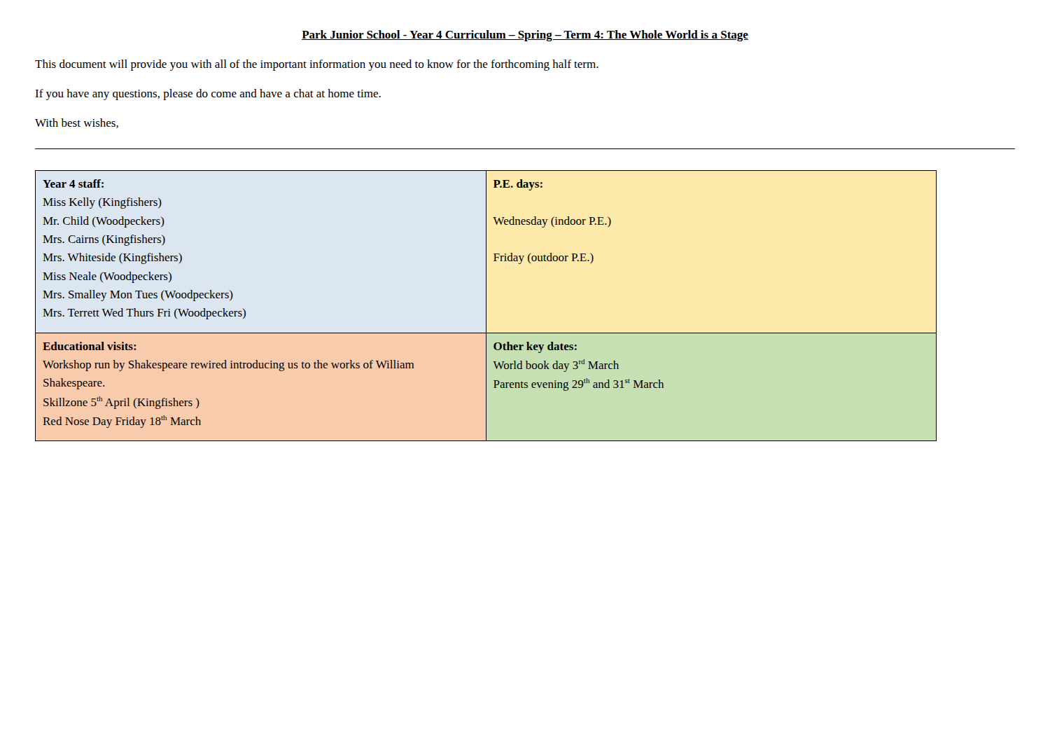Park Junior School - Year 4 Curriculum – Spring – Term 4: The Whole World is a Stage
This document will provide you with all of the important information you need to know for the forthcoming half term.
If you have any questions, please do come and have a chat at home time.
With best wishes,
| Year 4 staff: Miss Kelly (Kingfishers) Mr. Child (Woodpeckers) Mrs. Cairns (Kingfishers) Mrs. Whiteside (Kingfishers) Miss Neale (Woodpeckers) Mrs. Smalley Mon Tues (Woodpeckers) Mrs. Terrett Wed Thurs Fri (Woodpeckers) | P.E. days: Wednesday (indoor P.E.) Friday (outdoor P.E.) |
| Educational visits: Workshop run by Shakespeare rewired introducing us to the works of William Shakespeare. Skillzone 5 th April (Kingfishers ) Red Nose Day Friday 18 th March | Other key dates: World book day 3 rd March Parents evening 29 th and 31 st March |